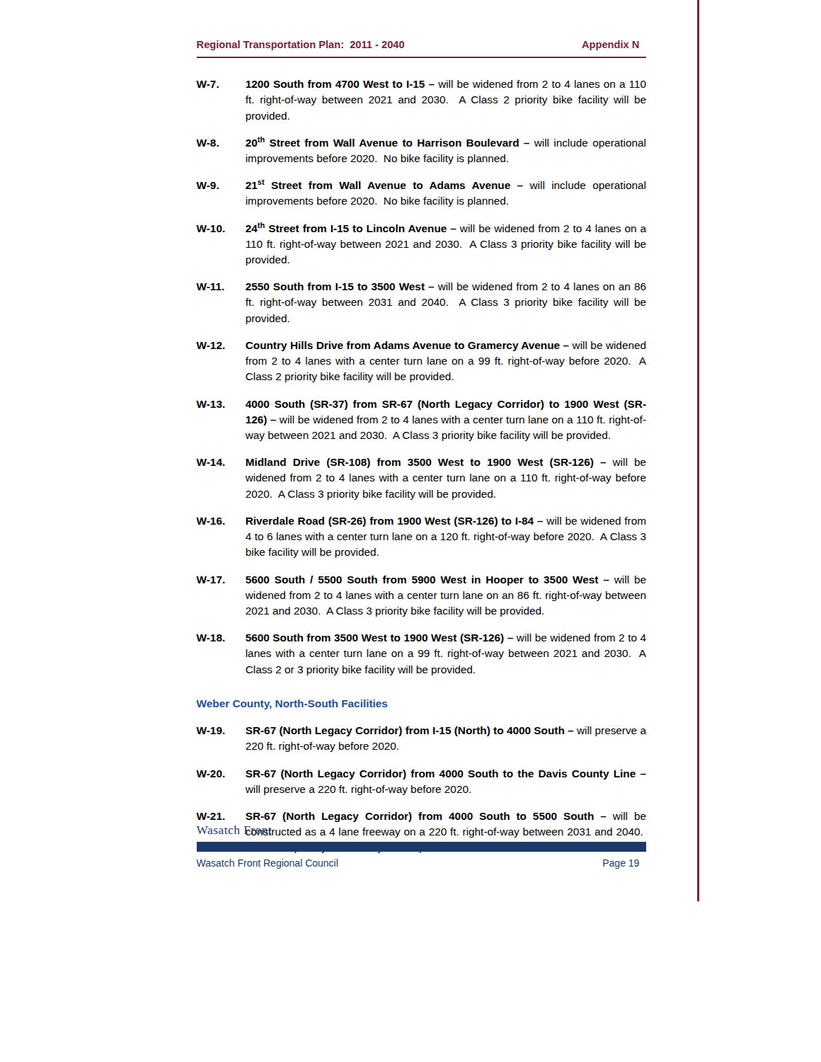Regional Transportation Plan: 2011 - 2040 Appendix N
W-7.
1200 South from 4700 West to I-15 – will be widened from 2 to 4 lanes on a 110 ft. right-of-way between 2021 and 2030. A Class 2 priority bike facility will be provided.
W-8.
20th Street from Wall Avenue to Harrison Boulevard – will include operational improvements before 2020. No bike facility is planned.
W-9.
21st Street from Wall Avenue to Adams Avenue – will include operational improvements before 2020. No bike facility is planned.
W-10.
24th Street from I-15 to Lincoln Avenue – will be widened from 2 to 4 lanes on a 110 ft. right-of-way between 2021 and 2030. A Class 3 priority bike facility will be provided.
W-11.
2550 South from I-15 to 3500 West – will be widened from 2 to 4 lanes on an 86 ft. right-of-way between 2031 and 2040. A Class 3 priority bike facility will be provided.
W-12.
Country Hills Drive from Adams Avenue to Gramercy Avenue – will be widened from 2 to 4 lanes with a center turn lane on a 99 ft. right-of-way before 2020. A Class 2 priority bike facility will be provided.
W-13.
4000 South (SR-37) from SR-67 (North Legacy Corridor) to 1900 West (SR-126) – will be widened from 2 to 4 lanes with a center turn lane on a 110 ft. right-of-way between 2021 and 2030. A Class 3 priority bike facility will be provided.
W-14.
Midland Drive (SR-108) from 3500 West to 1900 West (SR-126) – will be widened from 2 to 4 lanes with a center turn lane on a 110 ft. right-of-way before 2020. A Class 3 priority bike facility will be provided.
W-16.
Riverdale Road (SR-26) from 1900 West (SR-126) to I-84 – will be widened from 4 to 6 lanes with a center turn lane on a 120 ft. right-of-way before 2020. A Class 3 bike facility will be provided.
W-17.
5600 South / 5500 South from 5900 West in Hooper to 3500 West – will be widened from 2 to 4 lanes with a center turn lane on an 86 ft. right-of-way between 2021 and 2030. A Class 3 priority bike facility will be provided.
W-18.
5600 South from 3500 West to 1900 West (SR-126) – will be widened from 2 to 4 lanes with a center turn lane on a 99 ft. right-of-way between 2021 and 2030. A Class 2 or 3 priority bike facility will be provided.
Weber County, North-South Facilities
W-19.
SR-67 (North Legacy Corridor) from I-15 (North) to 4000 South – will preserve a 220 ft. right-of-way before 2020.
W-20.
SR-67 (North Legacy Corridor) from 4000 South to the Davis County Line – will preserve a 220 ft. right-of-way before 2020.
W-21.
SR-67 (North Legacy Corridor) from 4000 South to 5500 South – will be constructed as a 4 lane freeway on a 220 ft. right-of-way between 2031 and 2040. A Class 1 priority bike facility will be provided.
Wasatch Front
Wasatch Front Regional Council Page 19